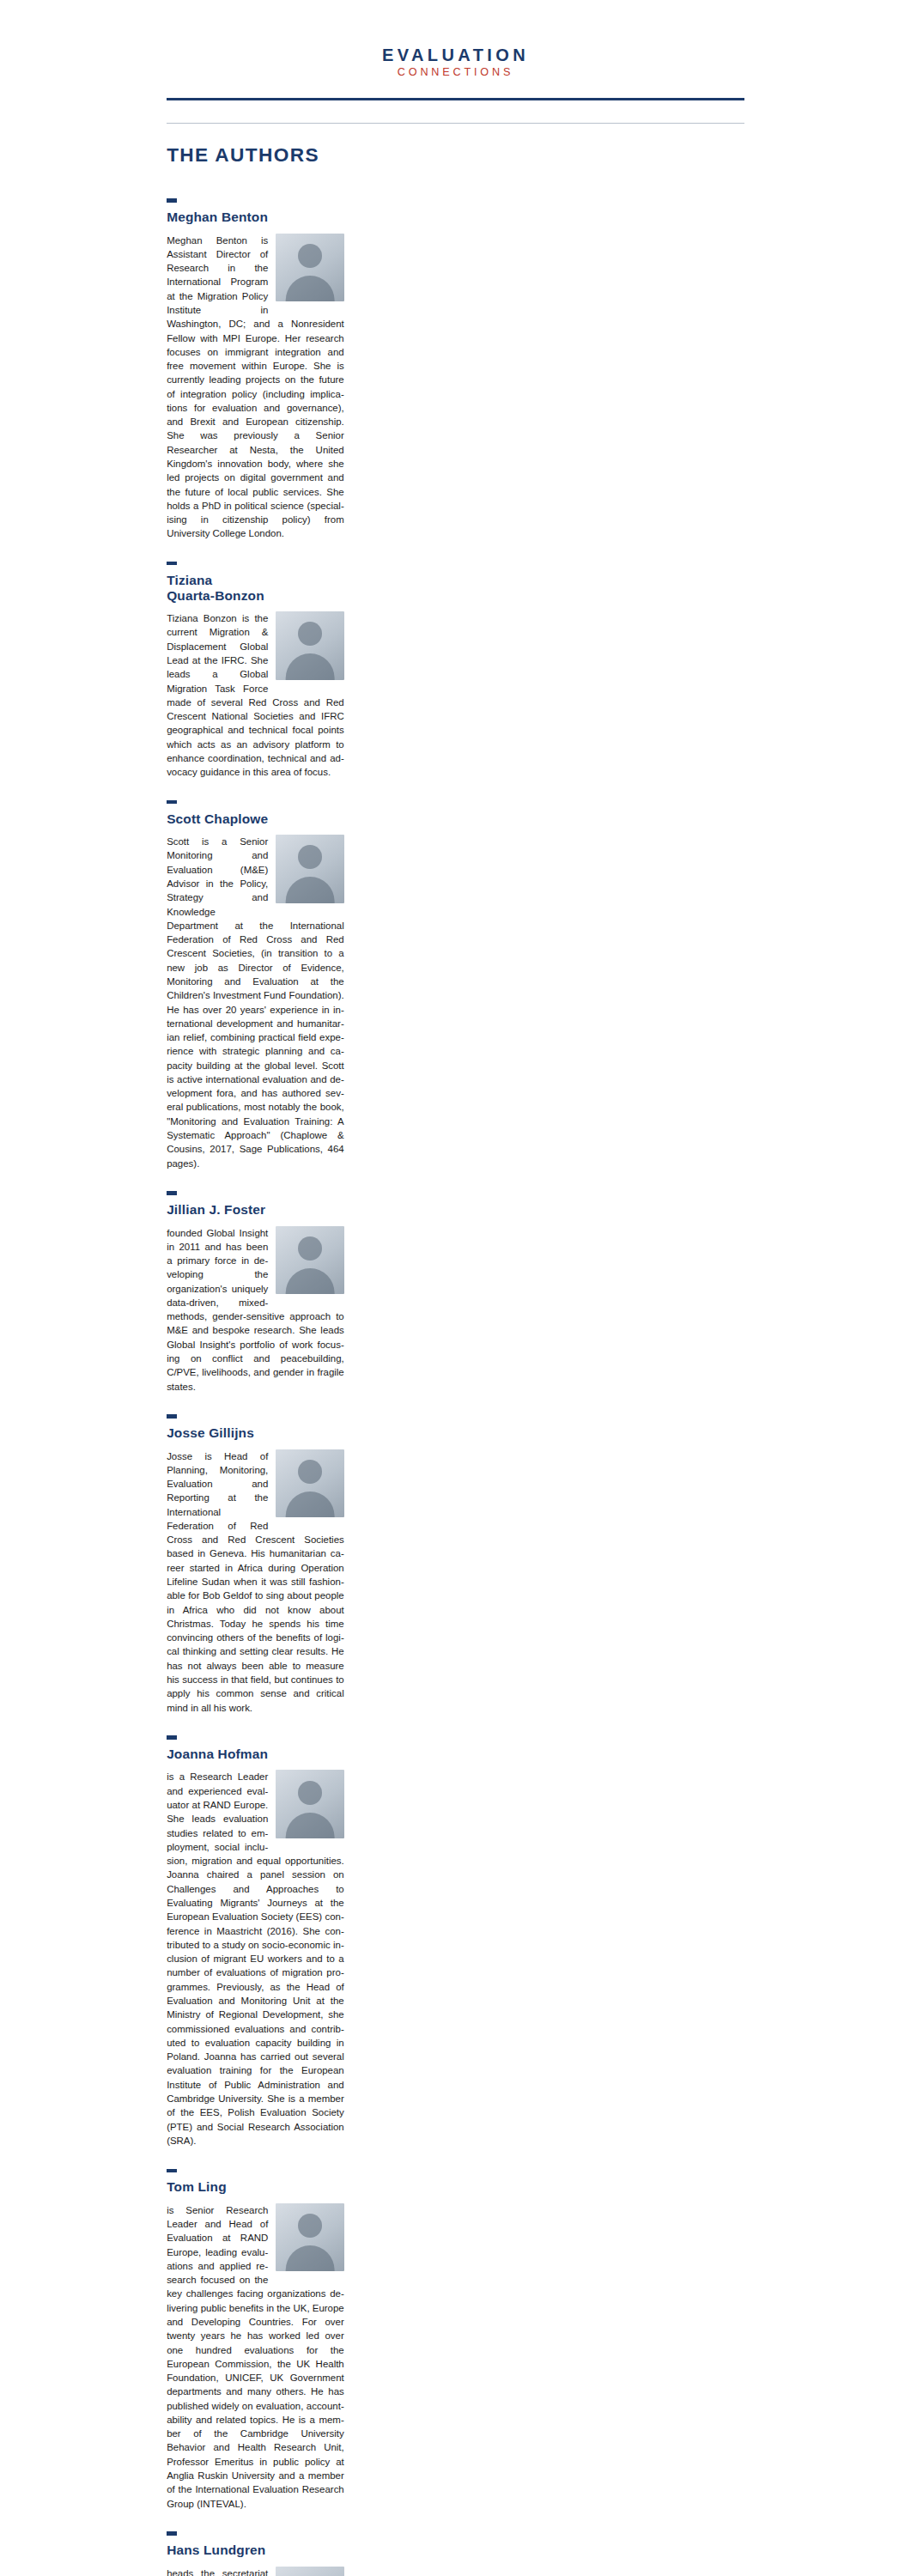Evaluation
Connections
The Authors
Meghan Benton
Meghan Benton is Assistant Director of Research in the International Program at the Migration Policy Institute in Washington, DC; and a Nonresident Fellow with MPI Europe. Her research focuses on immigrant integration and free movement within Europe. She is currently leading projects on the future of integration policy (including implications for evaluation and governance), and Brexit and European citizenship. She was previously a Senior Researcher at Nesta, the United Kingdom's innovation body, where she led projects on digital government and the future of local public services. She holds a PhD in political science (specialising in citizenship policy) from University College London.
Tiziana
Quarta-Bonzon
Tiziana Bonzon is the current Migration & Displacement Global Lead at the IFRC. She leads a Global Migration Task Force made of several Red Cross and Red Crescent National Societies and IFRC geographical and technical focal points which acts as an advisory platform to enhance coordination, technical and advocacy guidance in this area of focus.
Scott Chaplowe
Scott is a Senior Monitoring and Evaluation (M&E) Advisor in the Policy, Strategy and Knowledge Department at the International Federation of Red Cross and Red Crescent Societies, (in transition to a new job as Director of Evidence, Monitoring and Evaluation at the Children's Investment Fund Foundation). He has over 20 years' experience in international development and humanitarian relief, combining practical field experience with strategic planning and capacity building at the global level. Scott is active international evaluation and development fora, and has authored several publications, most notably the book, "Monitoring and Evaluation Training: A Systematic Approach" (Chaplowe & Cousins, 2017, Sage Publications, 464 pages).
Jillian J. Foster
founded Global Insight in 2011 and has been a primary force in developing the organization's uniquely data-driven, mixed-methods, gender-sensitive approach to M&E and bespoke research. She leads Global Insight's portfolio of work focusing on conflict and peacebuilding, C/PVE, livelihoods, and gender in fragile states.
Josse Gillijns
Josse is Head of Planning, Monitoring, Evaluation and Reporting at the International Federation of Red Cross and Red Crescent Societies based in Geneva. His humanitarian career started in Africa during Operation Lifeline Sudan when it was still fashionable for Bob Geldof to sing about people in Africa who did not know about Christmas. Today he spends his time convincing others of the benefits of logical thinking and setting clear results. He has not always been able to measure his success in that field, but continues to apply his common sense and critical mind in all his work.
Joanna Hofman
is a Research Leader and experienced evaluator at RAND Europe. She leads evaluation studies related to employment, social inclusion, migration and equal opportunities. Joanna chaired a panel session on Challenges and Approaches to Evaluating Migrants' Journeys at the European Evaluation Society (EES) conference in Maastricht (2016). She contributed to a study on socio-economic inclusion of migrant EU workers and to a number of evaluations of migration programmes. Previously, as the Head of Evaluation and Monitoring Unit at the Ministry of Regional Development, she commissioned evaluations and contributed to evaluation capacity building in Poland. Joanna has carried out several evaluation training for the European Institute of Public Administration and Cambridge University. She is a member of the EES, Polish Evaluation Society (PTE) and Social Research Association (SRA).
Tom Ling
is Senior Research Leader and Head of Evaluation at RAND Europe, leading evaluations and applied research focused on the key challenges facing organizations delivering public benefits in the UK, Europe and Developing Countries. For over twenty years he has worked led over one hundred evaluations for the European Commission, the UK Health Foundation, UNICEF, UK Government departments and many others. He has published widely on evaluation, accountability and related topics. He is a member of the Cambridge University Behavior and Health Research Unit, Professor Emeritus in public policy at Anglia Ruskin University and a member of the International Evaluation Research Group (INTEVAL).
Hans Lundgren
heads the secretariat of the OECD DAC Network on Development Evaluation which brings together managers from over 40 evaluation units in national and multilateral development organisations. He joined the OECD thirty years ago and has lead and co-ordinated the development of the DAC evaluation norms and standards and is strongly involved in promoting international collaboration in evaluation. He supervised the secretariat
15
October 2017